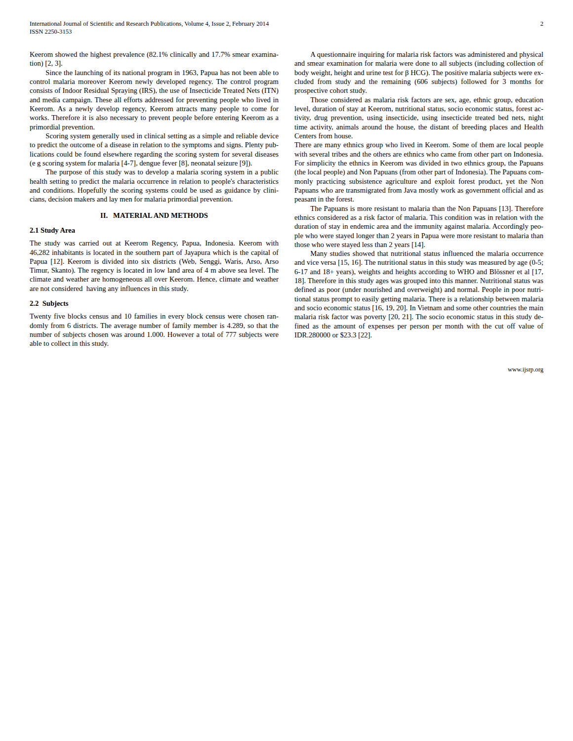2 International Journal of Scientific and Research Publications, Volume 4, Issue 2, February 2014
ISSN 2250-3153
Keerom showed the highest prevalence (82.1% clinically and 17.7% smear examination) [2, 3].
Since the launching of its national program in 1963, Papua has not been able to control malaria moreover Keerom newly developed regency. The control program consists of Indoor Residual Spraying (IRS), the use of Insecticide Treated Nets (ITN) and media campaign. These all efforts addressed for preventing people who lived in Keerom. As a newly develop regency, Keerom attracts many people to come for works. Therefore it is also necessary to prevent people before entering Keerom as a primordial prevention.
Scoring system generally used in clinical setting as a simple and reliable device to predict the outcome of a disease in relation to the symptoms and signs. Plenty publications could be found elsewhere regarding the scoring system for several diseases (e g scoring system for malaria [4-7], dengue fever [8], neonatal seizure [9]).
The purpose of this study was to develop a malaria scoring system in a public health setting to predict the malaria occurrence in relation to people's characteristics and conditions. Hopefully the scoring systems could be used as guidance by clinicians, decision makers and lay men for malaria primordial prevention.
II. Material and Methods
2.1 Study Area
The study was carried out at Keerom Regency, Papua, Indonesia. Keerom with 46,282 inhabitants is located in the southern part of Jayapura which is the capital of Papua [12]. Keerom is divided into six districts (Web, Senggi, Waris, Arso, Arso Timur, Skanto). The regency is located in low land area of 4 m above sea level. The climate and weather are homogeneous all over Keerom. Hence, climate and weather are not considered having any influences in this study.
2.2 Subjects
Twenty five blocks census and 10 families in every block census were chosen randomly from 6 districts. The average number of family member is 4.289, so that the number of subjects chosen was around 1.000. However a total of 777 subjects were able to collect in this study.
A questionnaire inquiring for malaria risk factors was administered and physical and smear examination for malaria were done to all subjects (including collection of body weight, height and urine test for β HCG). The positive malaria subjects were excluded from study and the remaining (606 subjects) followed for 3 months for prospective cohort study.
Those considered as malaria risk factors are sex, age, ethnic group, education level, duration of stay at Keerom, nutritional status, socio economic status, forest activity, drug prevention, using insecticide, using insecticide treated bed nets, night time activity, animals around the house, the distant of breeding places and Health Centers from house.
There are many ethnics group who lived in Keerom. Some of them are local people with several tribes and the others are ethnics who came from other part on Indonesia. For simplicity the ethnics in Keerom was divided in two ethnics group, the Papuans (the local people) and Non Papuans (from other part of Indonesia). The Papuans commonly practicing subsistence agriculture and exploit forest product, yet the Non Papuans who are transmigrated from Java mostly work as government official and as peasant in the forest.
The Papuans is more resistant to malaria than the Non Papuans [13]. Therefore ethnics considered as a risk factor of malaria. This condition was in relation with the duration of stay in endemic area and the immunity against malaria. Accordingly people who were stayed longer than 2 years in Papua were more resistant to malaria than those who were stayed less than 2 years [14].
Many studies showed that nutritional status influenced the malaria occurrence and vice versa [15, 16]. The nutritional status in this study was measured by age (0-5; 6-17 and 18+ years), weights and heights according to WHO and Blössner et al [17, 18]. Therefore in this study ages was grouped into this manner. Nutritional status was defined as poor (under nourished and overweight) and normal. People in poor nutritional status prompt to easily getting malaria. There is a relationship between malaria and socio economic status [16, 19, 20]. In Vietnam and some other countries the main malaria risk factor was poverty [20, 21]. The socio economic status in this study defined as the amount of expenses per person per month with the cut off value of IDR.280000 or $23.3 [22].
www.ijsrp.org